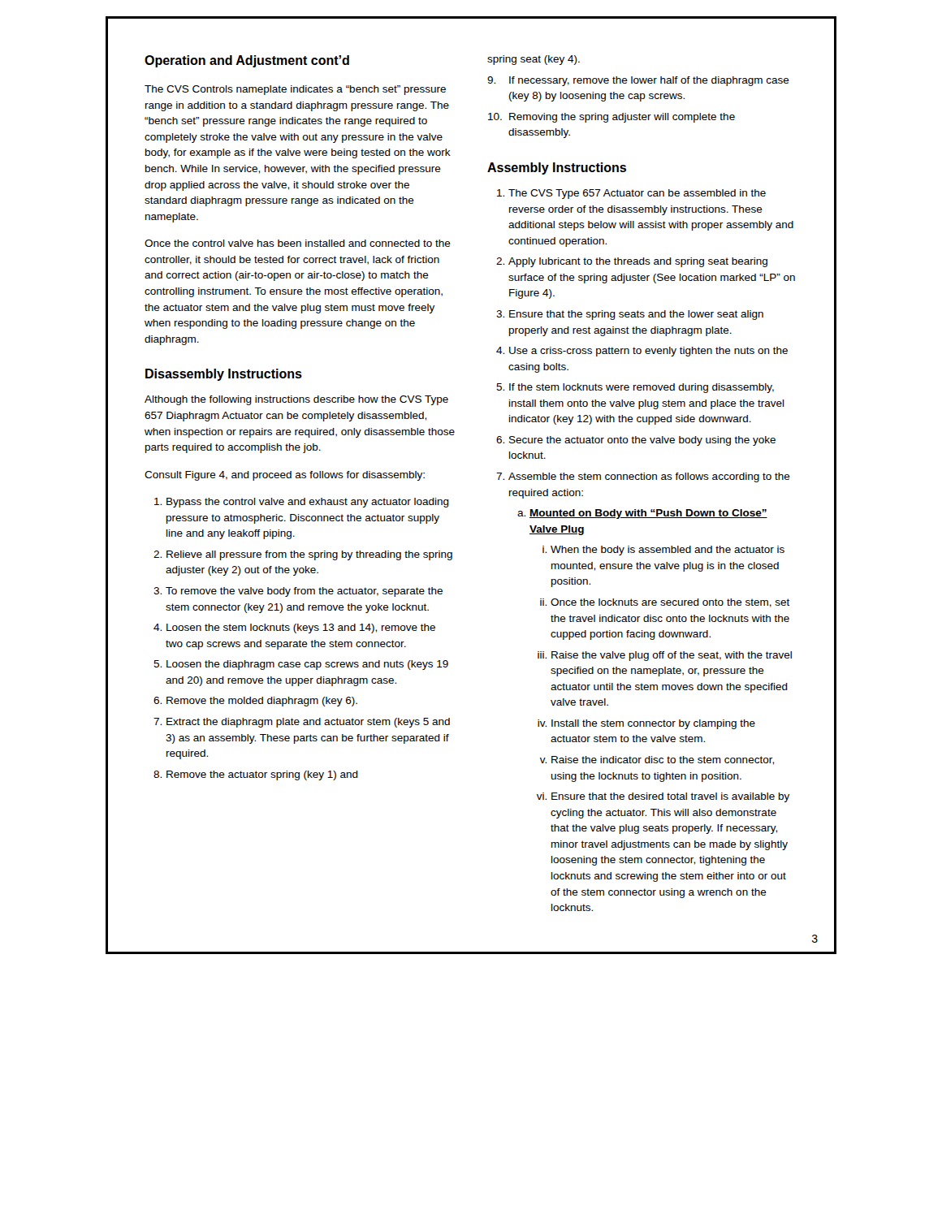Operation and Adjustment cont’d
The CVS Controls nameplate indicates a “bench set” pressure range in addition to a standard diaphragm pressure range. The “bench set” pressure range indicates the range required to completely stroke the valve with out any pressure in the valve body, for example as if the valve were being tested on the work bench. While In service, however, with the specified pressure drop applied across the valve, it should stroke over the standard diaphragm pressure range as indicated on the nameplate.
Once the control valve has been installed and connected to the controller, it should be tested for correct travel, lack of friction and correct action (air-to-open or air-to-close) to match the controlling instrument. To ensure the most effective operation, the actuator stem and the valve plug stem must move freely when responding to the loading pressure change on the diaphragm.
Disassembly Instructions
Although the following instructions describe how the CVS Type 657 Diaphragm Actuator can be completely disassembled, when inspection or repairs are required, only disassemble those parts required to accomplish the job.
Consult Figure 4, and proceed as follows for disassembly:
Bypass the control valve and exhaust any actuator loading pressure to atmospheric. Disconnect the actuator supply line and any leakoff piping.
Relieve all pressure from the spring by threading the spring adjuster (key 2) out of the yoke.
To remove the valve body from the actuator, separate the stem connector (key 21) and remove the yoke locknut.
Loosen the stem locknuts (keys 13 and 14), remove the two cap screws and separate the stem connector.
Loosen the diaphragm case cap screws and nuts (keys 19 and 20) and remove the upper diaphragm case.
Remove the molded diaphragm (key 6).
Extract the diaphragm plate and actuator stem (keys 5 and 3) as an assembly. These parts can be further separated if required.
Remove the actuator spring (key 1) and
spring seat (key 4).
If necessary, remove the lower half of the diaphragm case (key 8) by loosening the cap screws.
Removing the spring adjuster will complete the disassembly.
Assembly Instructions
The CVS Type 657 Actuator can be assembled in the reverse order of the disassembly instructions. These additional steps below will assist with proper assembly and continued operation.
Apply lubricant to the threads and spring seat bearing surface of the spring adjuster (See location marked “LP” on Figure 4).
Ensure that the spring seats and the lower seat align properly and rest against the diaphragm plate.
Use a criss-cross pattern to evenly tighten the nuts on the casing bolts.
If the stem locknuts were removed during disassembly, install them onto the valve plug stem and place the travel indicator (key 12) with the cupped side downward.
Secure the actuator onto the valve body using the yoke locknut.
Assemble the stem connection as follows according to the required action:
Mounted on Body with “Push Down to Close” Valve Plug
When the body is assembled and the actuator is mounted, ensure the valve plug is in the closed position.
Once the locknuts are secured onto the stem, set the travel indicator disc onto the locknuts with the cupped portion facing downward.
Raise the valve plug off of the seat, with the travel specified on the nameplate, or, pressure the actuator until the stem moves down the specified valve travel.
Install the stem connector by clamping the actuator stem to the valve stem.
Raise the indicator disc to the stem connector, using the locknuts to tighten in position.
Ensure that the desired total travel is available by cycling the actuator. This will also demonstrate that the valve plug seats properly. If necessary, minor travel adjustments can be made by slightly loosening the stem connector, tightening the locknuts and screwing the stem either into or out of the stem connector using a wrench on the locknuts.
3